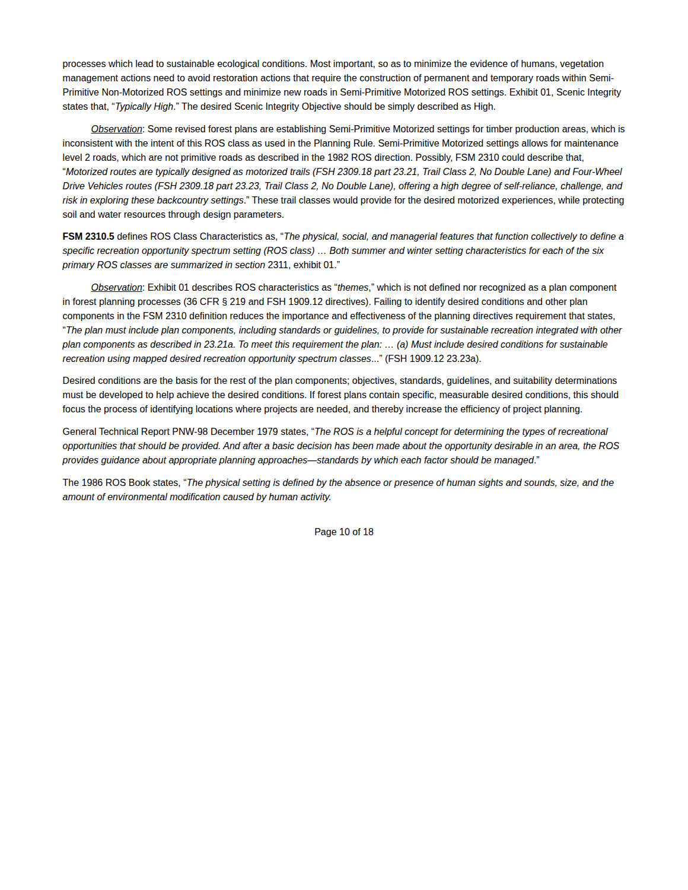processes which lead to sustainable ecological conditions. Most important, so as to minimize the evidence of humans, vegetation management actions need to avoid restoration actions that require the construction of permanent and temporary roads within Semi-Primitive Non-Motorized ROS settings and minimize new roads in Semi-Primitive Motorized ROS settings. Exhibit 01, Scenic Integrity states that, “Typically High.” The desired Scenic Integrity Objective should be simply described as High.
Observation: Some revised forest plans are establishing Semi-Primitive Motorized settings for timber production areas, which is inconsistent with the intent of this ROS class as used in the Planning Rule. Semi-Primitive Motorized settings allows for maintenance level 2 roads, which are not primitive roads as described in the 1982 ROS direction. Possibly, FSM 2310 could describe that, “Motorized routes are typically designed as motorized trails (FSH 2309.18 part 23.21, Trail Class 2, No Double Lane) and Four-Wheel Drive Vehicles routes (FSH 2309.18 part 23.23, Trail Class 2, No Double Lane), offering a high degree of self-reliance, challenge, and risk in exploring these backcountry settings.” These trail classes would provide for the desired motorized experiences, while protecting soil and water resources through design parameters.
FSM 2310.5 defines ROS Class Characteristics as, “The physical, social, and managerial features that function collectively to define a specific recreation opportunity spectrum setting (ROS class) … Both summer and winter setting characteristics for each of the six primary ROS classes are summarized in section 2311, exhibit 01.”
Observation: Exhibit 01 describes ROS characteristics as “themes,” which is not defined nor recognized as a plan component in forest planning processes (36 CFR § 219 and FSH 1909.12 directives). Failing to identify desired conditions and other plan components in the FSM 2310 definition reduces the importance and effectiveness of the planning directives requirement that states, “The plan must include plan components, including standards or guidelines, to provide for sustainable recreation integrated with other plan components as described in 23.21a. To meet this requirement the plan: … (a) Must include desired conditions for sustainable recreation using mapped desired recreation opportunity spectrum classes...” (FSH 1909.12 23.23a).
Desired conditions are the basis for the rest of the plan components; objectives, standards, guidelines, and suitability determinations must be developed to help achieve the desired conditions. If forest plans contain specific, measurable desired conditions, this should focus the process of identifying locations where projects are needed, and thereby increase the efficiency of project planning.
General Technical Report PNW-98 December 1979 states, “The ROS is a helpful concept for determining the types of recreational opportunities that should be provided. And after a basic decision has been made about the opportunity desirable in an area, the ROS provides guidance about appropriate planning approaches—standards by which each factor should be managed.”
The 1986 ROS Book states, “The physical setting is defined by the absence or presence of human sights and sounds, size, and the amount of environmental modification caused by human activity.
Page 10 of 18